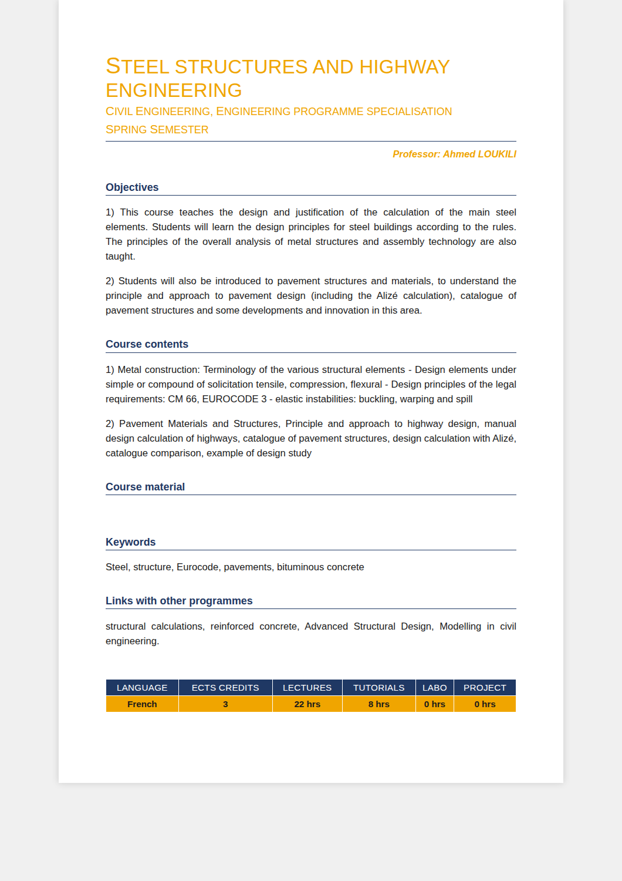Steel structures and highway engineering
Civil Engineering, Engineering programme specialisation
Spring Semester
Professor: Ahmed LOUKILI
Objectives
1) This course teaches the design and justification of the calculation of the main steel elements. Students will learn the design principles for steel buildings according to the rules. The principles of the overall analysis of metal structures and assembly technology are also taught.
2) Students will also be introduced to pavement structures and materials, to understand the principle and approach to pavement design (including the Alizé calculation), catalogue of pavement structures and some developments and innovation in this area.
Course contents
1) Metal construction: Terminology of the various structural elements - Design elements under simple or compound of solicitation tensile, compression, flexural - Design principles of the legal requirements: CM 66, EUROCODE 3 - elastic instabilities: buckling, warping and spill
2) Pavement Materials and Structures, Principle and approach to highway design, manual design calculation of highways, catalogue of pavement structures, design calculation with Alizé, catalogue comparison, example of design study
Course material
Keywords
Steel, structure, Eurocode, pavements, bituminous concrete
Links with other programmes
structural calculations, reinforced concrete, Advanced Structural Design, Modelling in civil engineering.
| Language | ECTS credits | Lectures | Tutorials | Labo | Project |
| --- | --- | --- | --- | --- | --- |
| French | 3 | 22 hrs | 8 hrs | 0 hrs | 0 hrs |